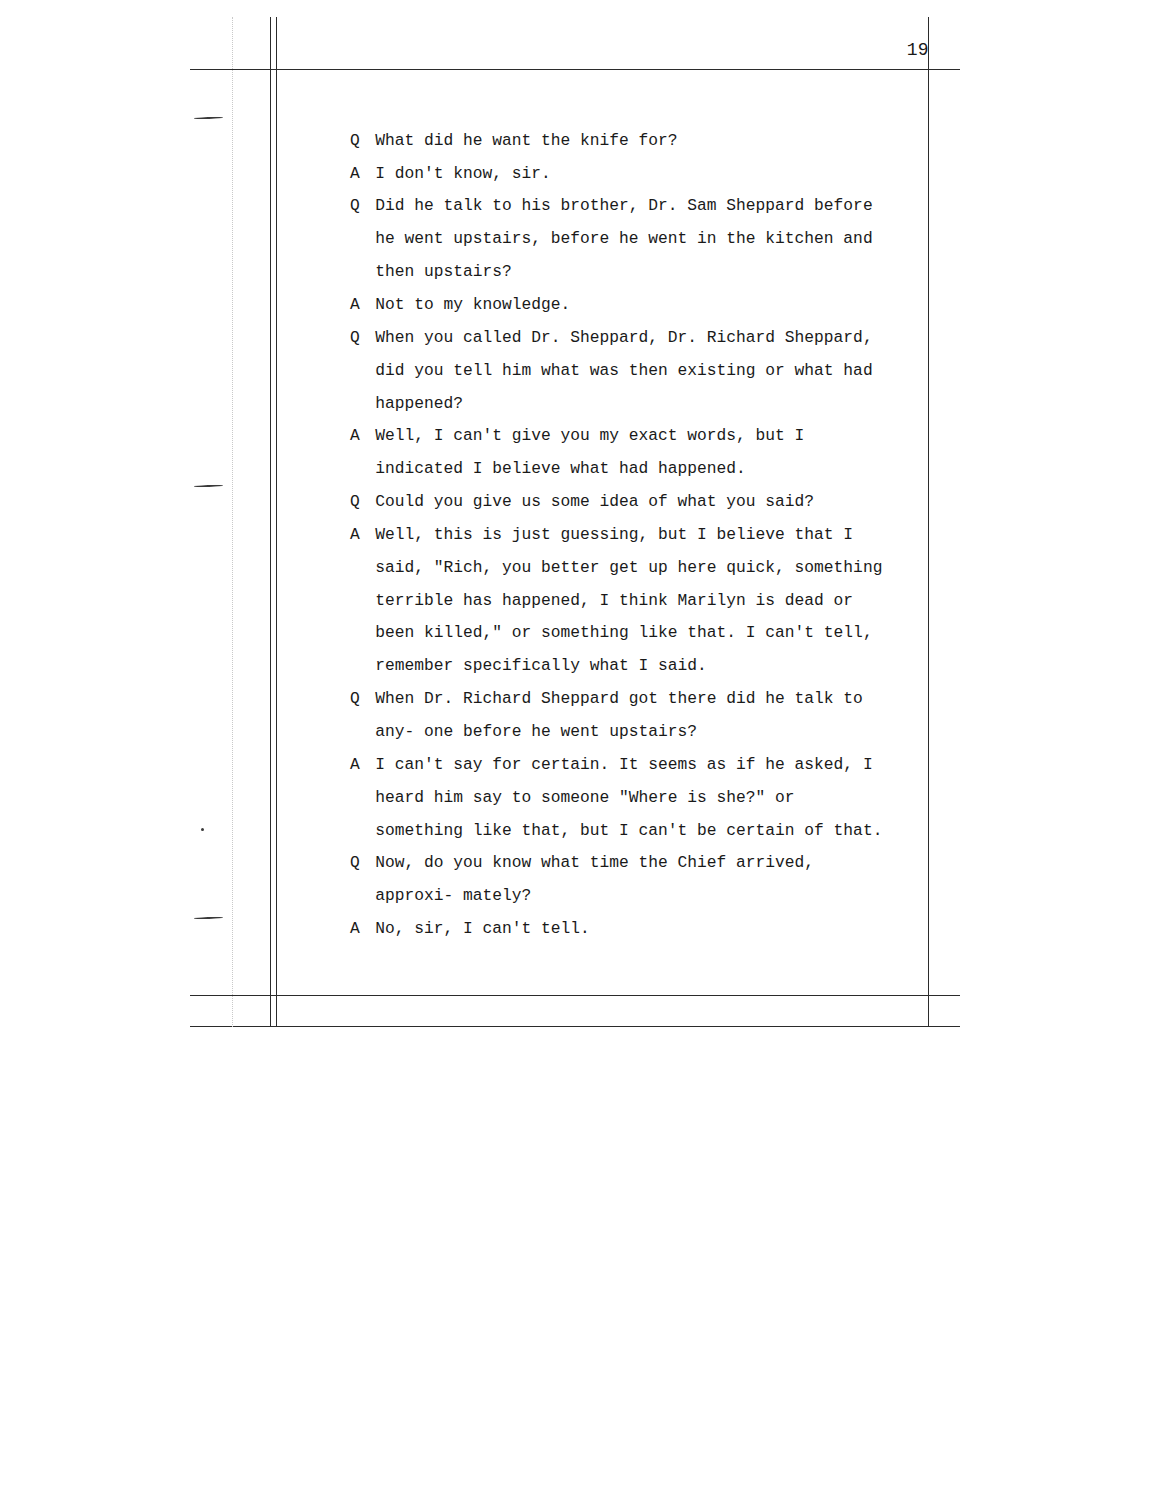19
QWhat did he want the knife for?
AI don't know, sir.
QDid he talk to his brother, Dr. Sam Sheppard before he went upstairs, before he went in the kitchen and then upstairs?
ANot to my knowledge.
QWhen you called Dr. Sheppard, Dr. Richard Sheppard, did you tell him what was then existing or what had happened?
AWell, I can't give you my exact words, but I indicated I believe what had happened.
QCould you give us some idea of what you said?
AWell, this is just guessing, but I believe that I said, "Rich, you better get up here quick, something terrible has happened, I think Marilyn is dead or been killed," or something like that. I can't tell, remember specifically what I said.
QWhen Dr. Richard Sheppard got there did he talk to any- one before he went upstairs?
AI can't say for certain. It seems as if he asked, I heard him say to someone "Where is she?" or something like that, but I can't be certain of that.
QNow, do you know what time the Chief arrived, approxi- mately?
ANo, sir, I can't tell.